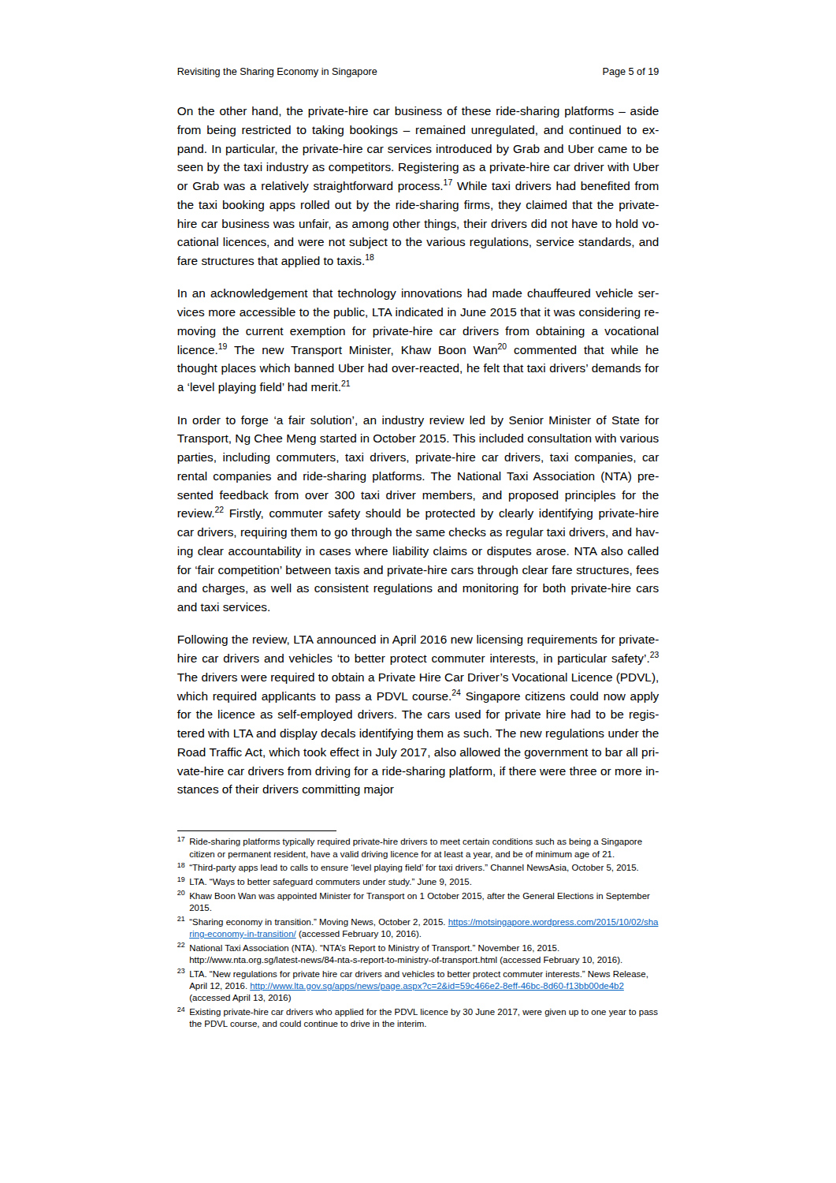Revisiting the Sharing Economy in Singapore Page 5 of 19
On the other hand, the private-hire car business of these ride-sharing platforms – aside from being restricted to taking bookings – remained unregulated, and continued to expand. In particular, the private-hire car services introduced by Grab and Uber came to be seen by the taxi industry as competitors. Registering as a private-hire car driver with Uber or Grab was a relatively straightforward process.17 While taxi drivers had benefited from the taxi booking apps rolled out by the ride-sharing firms, they claimed that the private-hire car business was unfair, as among other things, their drivers did not have to hold vocational licences, and were not subject to the various regulations, service standards, and fare structures that applied to taxis.18
In an acknowledgement that technology innovations had made chauffeured vehicle services more accessible to the public, LTA indicated in June 2015 that it was considering removing the current exemption for private-hire car drivers from obtaining a vocational licence.19 The new Transport Minister, Khaw Boon Wan20 commented that while he thought places which banned Uber had over-reacted, he felt that taxi drivers’ demands for a ‘level playing field’ had merit.21
In order to forge ‘a fair solution’, an industry review led by Senior Minister of State for Transport, Ng Chee Meng started in October 2015. This included consultation with various parties, including commuters, taxi drivers, private-hire car drivers, taxi companies, car rental companies and ride-sharing platforms. The National Taxi Association (NTA) presented feedback from over 300 taxi driver members, and proposed principles for the review.22 Firstly, commuter safety should be protected by clearly identifying private-hire car drivers, requiring them to go through the same checks as regular taxi drivers, and having clear accountability in cases where liability claims or disputes arose. NTA also called for ‘fair competition’ between taxis and private-hire cars through clear fare structures, fees and charges, as well as consistent regulations and monitoring for both private-hire cars and taxi services.
Following the review, LTA announced in April 2016 new licensing requirements for private-hire car drivers and vehicles ‘to better protect commuter interests, in particular safety’.23 The drivers were required to obtain a Private Hire Car Driver’s Vocational Licence (PDVL), which required applicants to pass a PDVL course.24 Singapore citizens could now apply for the licence as self-employed drivers. The cars used for private hire had to be registered with LTA and display decals identifying them as such. The new regulations under the Road Traffic Act, which took effect in July 2017, also allowed the government to bar all private-hire car drivers from driving for a ride-sharing platform, if there were three or more instances of their drivers committing major
Ride-sharing platforms typically required private-hire drivers to meet certain conditions such as being a Singapore citizen or permanent resident, have a valid driving licence for at least a year, and be of minimum age of 21.
“Third-party apps lead to calls to ensure ‘level playing field’ for taxi drivers.” Channel NewsAsia, October 5, 2015.
LTA. “Ways to better safeguard commuters under study.” June 9, 2015.
Khaw Boon Wan was appointed Minister for Transport on 1 October 2015, after the General Elections in September 2015.
“Sharing economy in transition.” Moving News, October 2, 2015. https://motsingapore.wordpress.com/2015/10/02/sharing-economy-in-transition/ (accessed February 10, 2016).
National Taxi Association (NTA). “NTA’s Report to Ministry of Transport.” November 16, 2015. http://www.nta.org.sg/latest-news/84-nta-s-report-to-ministry-of-transport.html (accessed February 10, 2016).
LTA. “New regulations for private hire car drivers and vehicles to better protect commuter interests.” News Release, April 12, 2016. http://www.lta.gov.sg/apps/news/page.aspx?c=2&id=59c466e2-8eff-46bc-8d60-f13bb00de4b2 (accessed April 13, 2016)
Existing private-hire car drivers who applied for the PDVL licence by 30 June 2017, were given up to one year to pass the PDVL course, and could continue to drive in the interim.